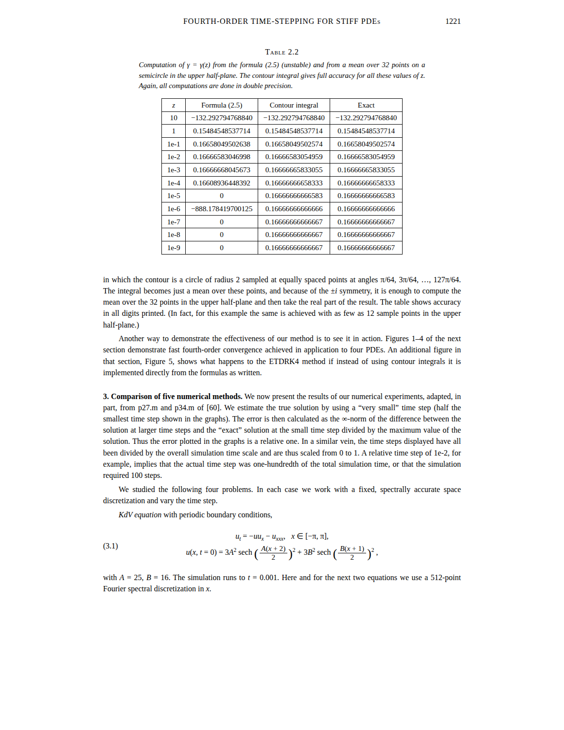FOURTH-ORDER TIME-STEPPING FOR STIFF PDEs 1221
Table 2.2
Computation of γ = γ(z) from the formula (2.5) (unstable) and from a mean over 32 points on a semicircle in the upper half-plane. The contour integral gives full accuracy for all these values of z. Again, all computations are done in double precision.
| z | Formula (2.5) | Contour integral | Exact |
| --- | --- | --- | --- |
| 10 | −132.292794768840 | −132.292794768840 | −132.292794768840 |
| 1 | 0.15484548537714 | 0.15484548537714 | 0.15484548537714 |
| 1e-1 | 0.16658049502638 | 0.16658049502574 | 0.16658049502574 |
| 1e-2 | 0.16666583046998 | 0.16666583054959 | 0.16666583054959 |
| 1e-3 | 0.16666668045673 | 0.16666665833055 | 0.16666665833055 |
| 1e-4 | 0.16608936448392 | 0.16666666658333 | 0.16666666658333 |
| 1e-5 | 0 | 0.16666666666583 | 0.16666666666583 |
| 1e-6 | −888.178419700125 | 0.16666666666666 | 0.16666666666666 |
| 1e-7 | 0 | 0.16666666666667 | 0.16666666666667 |
| 1e-8 | 0 | 0.16666666666667 | 0.16666666666667 |
| 1e-9 | 0 | 0.16666666666667 | 0.16666666666667 |
in which the contour is a circle of radius 2 sampled at equally spaced points at angles π/64, 3π/64, …, 127π/64. The integral becomes just a mean over these points, and because of the ±i symmetry, it is enough to compute the mean over the 32 points in the upper half-plane and then take the real part of the result. The table shows accuracy in all digits printed. (In fact, for this example the same is achieved with as few as 12 sample points in the upper half-plane.)
Another way to demonstrate the effectiveness of our method is to see it in action. Figures 1–4 of the next section demonstrate fast fourth-order convergence achieved in application to four PDEs. An additional figure in that section, Figure 5, shows what happens to the ETDRK4 method if instead of using contour integrals it is implemented directly from the formulas as written.
3. Comparison of five numerical methods.
We now present the results of our numerical experiments, adapted, in part, from p27.m and p34.m of [60]. We estimate the true solution by using a “very small” time step (half the smallest time step shown in the graphs). The error is then calculated as the ∞-norm of the difference between the solution at larger time steps and the “exact” solution at the small time step divided by the maximum value of the solution. Thus the error plotted in the graphs is a relative one. In a similar vein, the time steps displayed have all been divided by the overall simulation time scale and are thus scaled from 0 to 1. A relative time step of 1e-2, for example, implies that the actual time step was one-hundredth of the total simulation time, or that the simulation required 100 steps.
We studied the following four problems. In each case we work with a fixed, spectrally accurate space discretization and vary the time step.
KdV equation with periodic boundary conditions,
(3.1)
ut = −uux − uxxx, x ∈ [−π, π],
u(x, t = 0) = 3A2 sech (A(x + 2) 2)2 + 3B2 sech (B(x + 1) 2)2 ,
with A = 25, B = 16. The simulation runs to t = 0.001. Here and for the next two equations we use a 512-point Fourier spectral discretization in x.